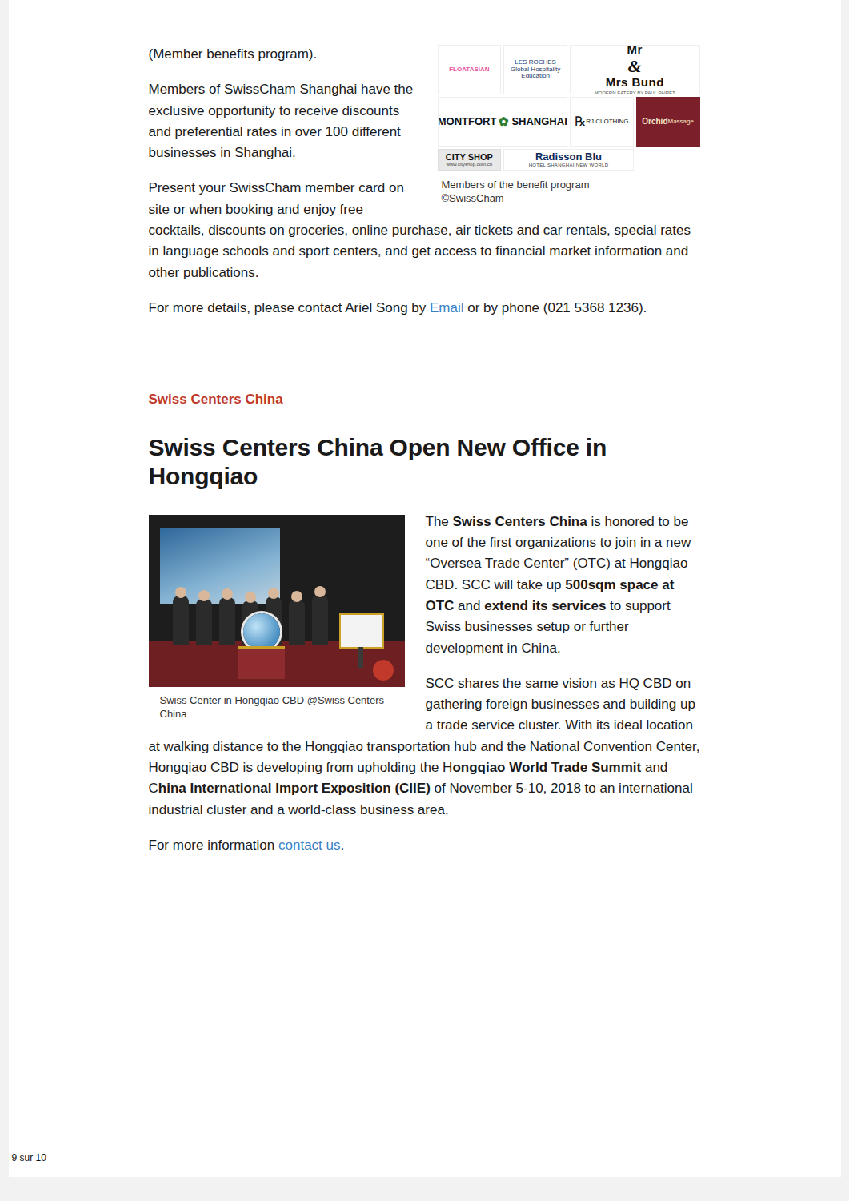FLOATASIAN
LES ROCHES
Global Hospitality Education
Mr&Mrs BundMODERN EATERY BY PAUL PAIRET
MONTFORT✿SHANGHAI
℞RJ CLOTHING
Orchid Massage
CITY SHOPwww.cityshop.com.cn
Radisson BluHOTEL SHANGHAI NEW WORLD
Members of the benefit program
©SwissCham
(Member benefits program).
Members of SwissCham Shanghai have the exclusive opportunity to receive discounts and preferential rates in over 100 different businesses in Shanghai.
Present your SwissCham member card on site or when booking and enjoy free cocktails, discounts on groceries, online purchase, air tickets and car rentals, special rates in language schools and sport centers, and get access to financial market information and other publications.
For more details, please contact Ariel Song by Email or by phone (021 5368 1236).
Swiss Centers China
Swiss Centers China Open New Office in Hongqiao
Swiss Center in Hongqiao CBD @Swiss Centers China
The Swiss Centers China is honored to be one of the first organizations to join in a new “Oversea Trade Center” (OTC) at Hongqiao CBD. SCC will take up 500sqm space at OTC and extend its services to support Swiss businesses setup or further development in China.
SCC shares the same vision as HQ CBD on gathering foreign businesses and building up a trade service cluster. With its ideal location at walking distance to the Hongqiao transportation hub and the National Convention Center, Hongqiao CBD is developing from upholding the Hongqiao World Trade Summit and China International Import Exposition (CIIE) of November 5-10, 2018 to an international industrial cluster and a world-class business area.
For more information contact us.
9 sur 10